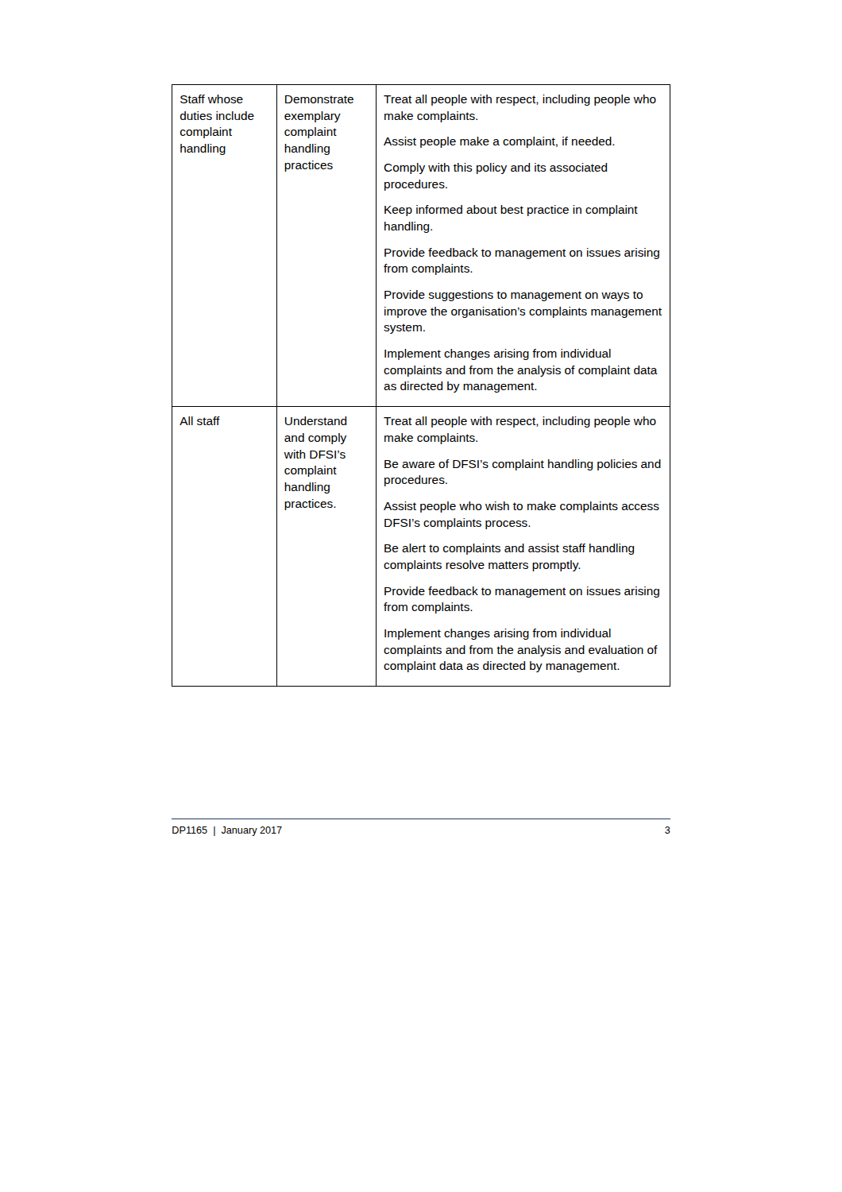| Staff whose duties include complaint handling | Demonstrate exemplary complaint handling practices | Treat all people with respect, including people who make complaints. Assist people make a complaint, if needed. Comply with this policy and its associated procedures. Keep informed about best practice in complaint handling. Provide feedback to management on issues arising from complaints. Provide suggestions to management on ways to improve the organisation’s complaints management system. Implement changes arising from individual complaints and from the analysis of complaint data as directed by management. |
| All staff | Understand and comply with DFSI’s complaint handling practices. | Treat all people with respect, including people who make complaints. Be aware of DFSI’s complaint handling policies and procedures. Assist people who wish to make complaints access DFSI’s complaints process. Be alert to complaints and assist staff handling complaints resolve matters promptly. Provide feedback to management on issues arising from complaints. Implement changes arising from individual complaints and from the analysis and evaluation of complaint data as directed by management. |
DP1165 | January 2017 3